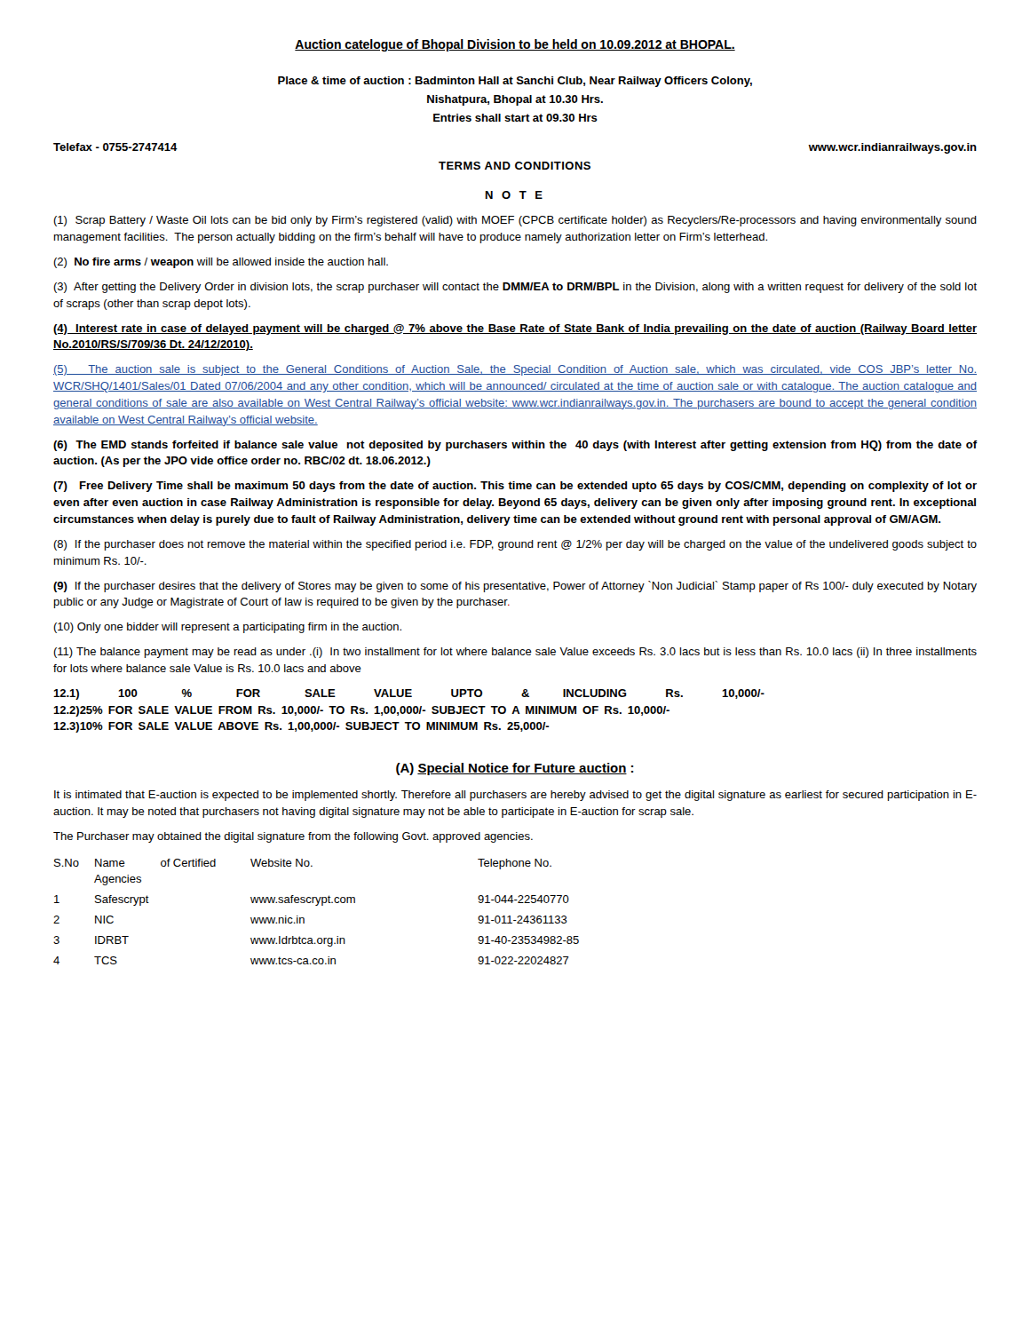Auction catelogue of Bhopal Division to be held on 10.09.2012 at BHOPAL.
Place & time of auction : Badminton Hall at Sanchi Club, Near Railway Officers Colony,
Nishatpura, Bhopal at 10.30 Hrs.
Entries shall start at 09.30 Hrs
Telefax - 0755-2747414 www.wcr.indianrailways.gov.in
TERMS AND CONDITIONS
N O T E
(1) Scrap Battery / Waste Oil lots can be bid only by Firm’s registered (valid) with MOEF (CPCB certificate holder) as Recyclers/Re-processors and having environmentally sound management facilities. The person actually bidding on the firm’s behalf will have to produce namely authorization letter on Firm’s letterhead.
(2) No fire arms / weapon will be allowed inside the auction hall.
(3) After getting the Delivery Order in division lots, the scrap purchaser will contact the DMM/EA to DRM/BPL in the Division, along with a written request for delivery of the sold lot of scraps (other than scrap depot lots).
(4) Interest rate in case of delayed payment will be charged @ 7% above the Base Rate of State Bank of India prevailing on the date of auction (Railway Board letter No.2010/RS/S/709/36 Dt. 24/12/2010).
(5) The auction sale is subject to the General Conditions of Auction Sale, the Special Condition of Auction sale, which was circulated, vide COS JBP’s letter No. WCR/SHQ/1401/Sales/01 Dated 07/06/2004 and any other condition, which will be announced/ circulated at the time of auction sale or with catalogue. The auction catalogue and general conditions of sale are also available on West Central Railway’s official website: www.wcr.indianrailways.gov.in. The purchasers are bound to accept the general condition available on West Central Railway’s official website.
(6) The EMD stands forfeited if balance sale value not deposited by purchasers within the 40 days (with Interest after getting extension from HQ) from the date of auction. (As per the JPO vide office order no. RBC/02 dt. 18.06.2012.)
(7) Free Delivery Time shall be maximum 50 days from the date of auction. This time can be extended upto 65 days by COS/CMM, depending on complexity of lot or even after even auction in case Railway Administration is responsible for delay. Beyond 65 days, delivery can be given only after imposing ground rent. In exceptional circumstances when delay is purely due to fault of Railway Administration, delivery time can be extended without ground rent with personal approval of GM/AGM.
(8) If the purchaser does not remove the material within the specified period i.e. FDP, ground rent @ 1/2% per day will be charged on the value of the undelivered goods subject to minimum Rs. 10/-.
(9) If the purchaser desires that the delivery of Stores may be given to some of his presentative, Power of Attorney `Non Judicial` Stamp paper of Rs 100/- duly executed by Notary public or any Judge or Magistrate of Court of law is required to be given by the purchaser.
(10) Only one bidder will represent a participating firm in the auction.
(11) The balance payment may be read as under .(i) In two installment for lot where balance sale Value exceeds Rs. 3.0 lacs but is less than Rs. 10.0 lacs (ii) In three installments for lots where balance sale Value is Rs. 10.0 lacs and above
12.1) 100 % FOR SALE VALUE UPTO & INCLUDING Rs. 10,000/-12.2)25% FOR SALE VALUE FROM Rs. 10,000/- TO Rs. 1,00,000/- SUBJECT TO A MINIMUM OF Rs. 10,000/-12.3)10% FOR SALE VALUE ABOVE Rs. 1,00,000/- SUBJECT TO MINIMUM Rs. 25,000/-
(A) Special Notice for Future auction :
It is intimated that E-auction is expected to be implemented shortly. Therefore all purchasers are hereby advised to get the digital signature as earliest for secured participation in E-auction. It may be noted that purchasers not having digital signature may not be able to participate in E-auction for scrap sale.
The Purchaser may obtained the digital signature from the following Govt. approved agencies.
| S.No | Name of Certified Agencies | Website No. | Telephone No. |
| --- | --- | --- | --- |
| 1 | Safescrypt | www.safescrypt.com | 91-044-22540770 |
| 2 | NIC | www.nic.in | 91-011-24361133 |
| 3 | IDRBT | www.Idrbtca.org.in | 91-40-23534982-85 |
| 4 | TCS | www.tcs-ca.co.in | 91-022-22024827 |